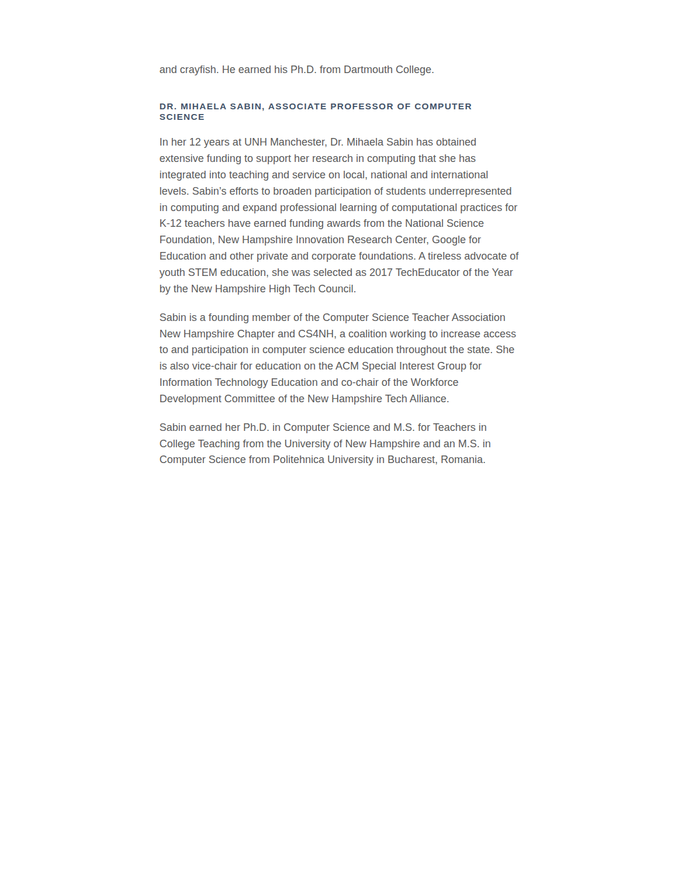and crayfish. He earned his Ph.D. from Dartmouth College.
Dr. Mihaela Sabin, Associate Professor of Computer Science
In her 12 years at UNH Manchester, Dr. Mihaela Sabin has obtained extensive funding to support her research in computing that she has integrated into teaching and service on local, national and international levels. Sabin’s efforts to broaden participation of students underrepresented in computing and expand professional learning of computational practices for K-12 teachers have earned funding awards from the National Science Foundation, New Hampshire Innovation Research Center, Google for Education and other private and corporate foundations. A tireless advocate of youth STEM education, she was selected as 2017 TechEducator of the Year by the New Hampshire High Tech Council.
Sabin is a founding member of the Computer Science Teacher Association New Hampshire Chapter and CS4NH, a coalition working to increase access to and participation in computer science education throughout the state. She is also vice-chair for education on the ACM Special Interest Group for Information Technology Education and co-chair of the Workforce Development Committee of the New Hampshire Tech Alliance.
Sabin earned her Ph.D. in Computer Science and M.S. for Teachers in College Teaching from the University of New Hampshire and an M.S. in Computer Science from Politehnica University in Bucharest, Romania.